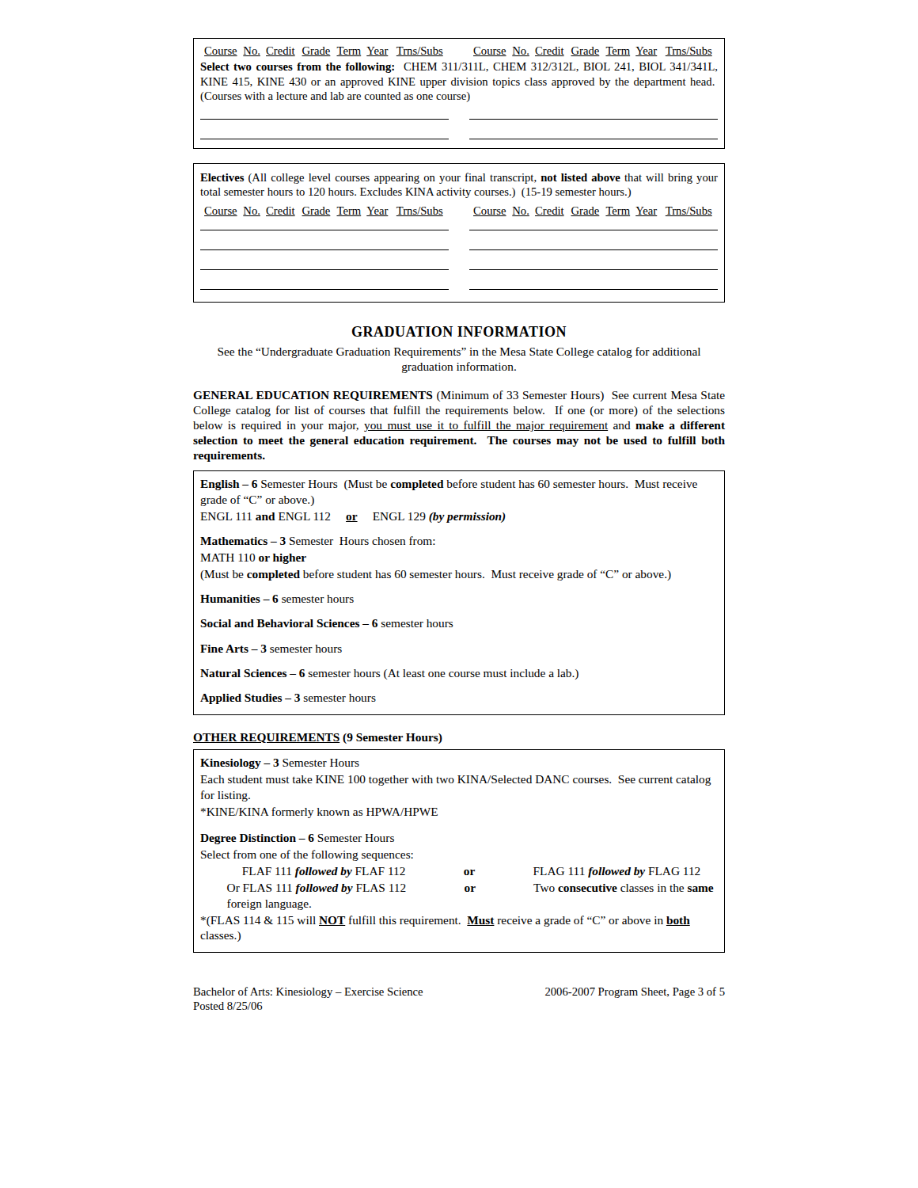| Course | No. | Credit | Grade | Term | Year | Trns/Subs | | Course | No. | Credit | Grade | Term | Year | Trns/Subs |
| Select two courses from the following: CHEM 311/311L, CHEM 312/312L, BIOL 241, BIOL 341/341L, KINE 415, KINE 430 or an approved KINE upper division topics class approved by the department head. (Courses with a lecture and lab are counted as one course) |
Electives (All college level courses appearing on your final transcript, not listed above that will bring your total semester hours to 120 hours. Excludes KINA activity courses.) (15-19 semester hours.)
| Course | No. | Credit | Grade | Term | Year | Trns/Subs | | Course | No. | Credit | Grade | Term | Year | Trns/Subs |
GRADUATION INFORMATION
See the “Undergraduate Graduation Requirements” in the Mesa State College catalog for additional graduation information.
GENERAL EDUCATION REQUIREMENTS (Minimum of 33 Semester Hours) See current Mesa State College catalog for list of courses that fulfill the requirements below. If one (or more) of the selections below is required in your major, you must use it to fulfill the major requirement and make a different selection to meet the general education requirement. The courses may not be used to fulfill both requirements.
English – 6 Semester Hours (Must be completed before student has 60 semester hours. Must receive grade of “C” or above.)
ENGL 111 and ENGL 112 or ENGL 129 (by permission)
Mathematics – 3 Semester Hours chosen from:
MATH 110 or higher
(Must be completed before student has 60 semester hours. Must receive grade of “C” or above.)
Humanities – 6 semester hours
Social and Behavioral Sciences – 6 semester hours
Fine Arts – 3 semester hours
Natural Sciences – 6 semester hours (At least one course must include a lab.)
Applied Studies – 3 semester hours
OTHER REQUIREMENTS (9 Semester Hours)
Kinesiology – 3 Semester Hours
Each student must take KINE 100 together with two KINA/Selected DANC courses. See current catalog for listing.
*KINE/KINA formerly known as HPWA/HPWE
Degree Distinction – 6 Semester Hours
Select from one of the following sequences:
FLAF 111 followed by FLAF 112 or FLAG 111 followed by FLAG 112
Or FLAS 111 followed by FLAS 112 or Two consecutive classes in the same foreign language.
*(FLAS 114 & 115 will NOT fulfill this requirement. Must receive a grade of “C” or above in both classes.)
Bachelor of Arts: Kinesiology – Exercise Science
Posted 8/25/06
2006-2007 Program Sheet, Page 3 of 5